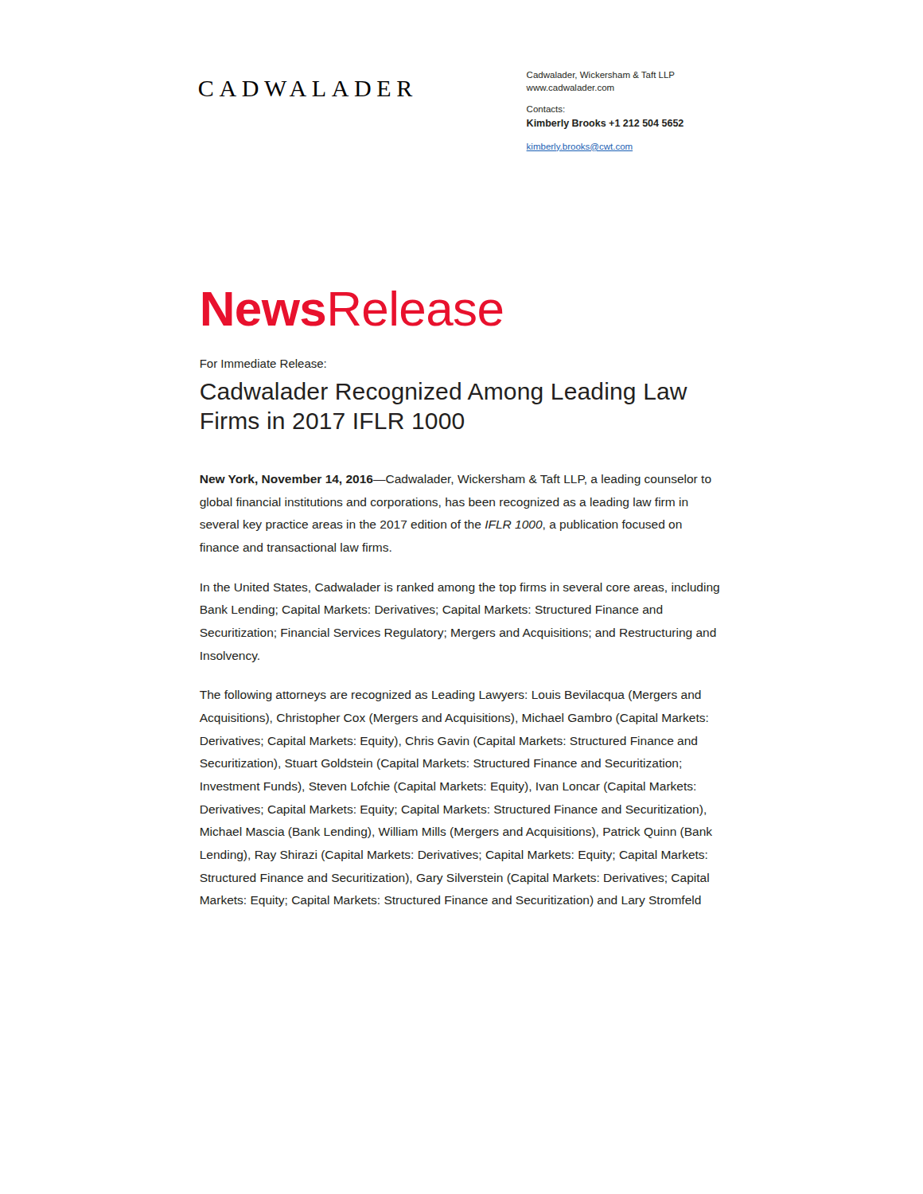CADWALADER
Cadwalader, Wickersham & Taft LLP
www.cadwalader.com
Contacts:
Kimberly Brooks +1 212 504 5652
kimberly.brooks@cwt.com
News Release
For Immediate Release:
Cadwalader Recognized Among Leading Law
Firms in 2017 IFLR 1000
New York, November 14, 2016—Cadwalader, Wickersham & Taft LLP, a leading counselor to global financial institutions and corporations, has been recognized as a leading law firm in several key practice areas in the 2017 edition of the IFLR 1000, a publication focused on finance and transactional law firms.
In the United States, Cadwalader is ranked among the top firms in several core areas, including Bank Lending; Capital Markets: Derivatives; Capital Markets: Structured Finance and Securitization; Financial Services Regulatory; Mergers and Acquisitions; and Restructuring and Insolvency.
The following attorneys are recognized as Leading Lawyers: Louis Bevilacqua (Mergers and Acquisitions), Christopher Cox (Mergers and Acquisitions), Michael Gambro (Capital Markets: Derivatives; Capital Markets: Equity), Chris Gavin (Capital Markets: Structured Finance and Securitization), Stuart Goldstein (Capital Markets: Structured Finance and Securitization; Investment Funds), Steven Lofchie (Capital Markets: Equity), Ivan Loncar (Capital Markets: Derivatives; Capital Markets: Equity; Capital Markets: Structured Finance and Securitization), Michael Mascia (Bank Lending), William Mills (Mergers and Acquisitions), Patrick Quinn (Bank Lending), Ray Shirazi (Capital Markets: Derivatives; Capital Markets: Equity; Capital Markets: Structured Finance and Securitization), Gary Silverstein (Capital Markets: Derivatives; Capital Markets: Equity; Capital Markets: Structured Finance and Securitization) and Lary Stromfeld